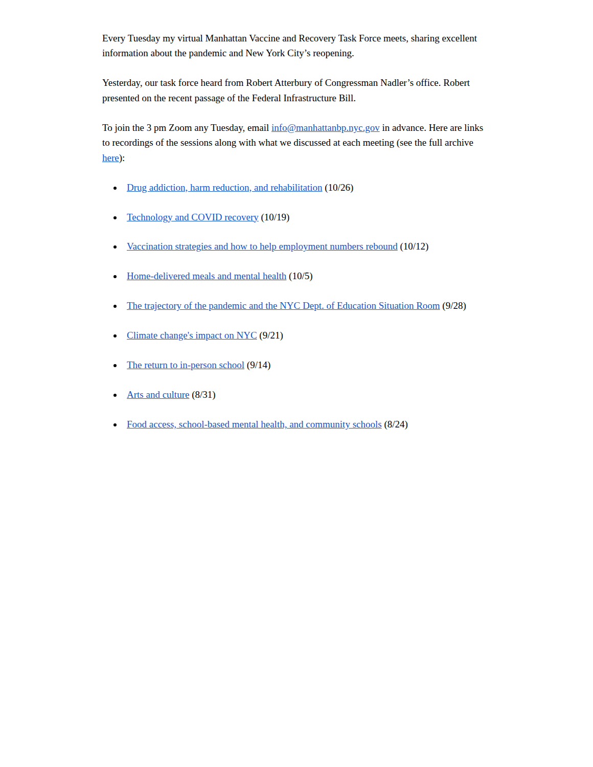Every Tuesday my virtual Manhattan Vaccine and Recovery Task Force meets, sharing excellent information about the pandemic and New York City’s reopening.
Yesterday, our task force heard from Robert Atterbury of Congressman Nadler’s office. Robert presented on the recent passage of the Federal Infrastructure Bill.
To join the 3 pm Zoom any Tuesday, email info@manhattanbp.nyc.gov in advance. Here are links to recordings of the sessions along with what we discussed at each meeting (see the full archive here):
Drug addiction, harm reduction, and rehabilitation (10/26)
Technology and COVID recovery (10/19)
Vaccination strategies and how to help employment numbers rebound (10/12)
Home-delivered meals and mental health (10/5)
The trajectory of the pandemic and the NYC Dept. of Education Situation Room (9/28)
Climate change's impact on NYC (9/21)
The return to in-person school (9/14)
Arts and culture (8/31)
Food access, school-based mental health, and community schools (8/24)